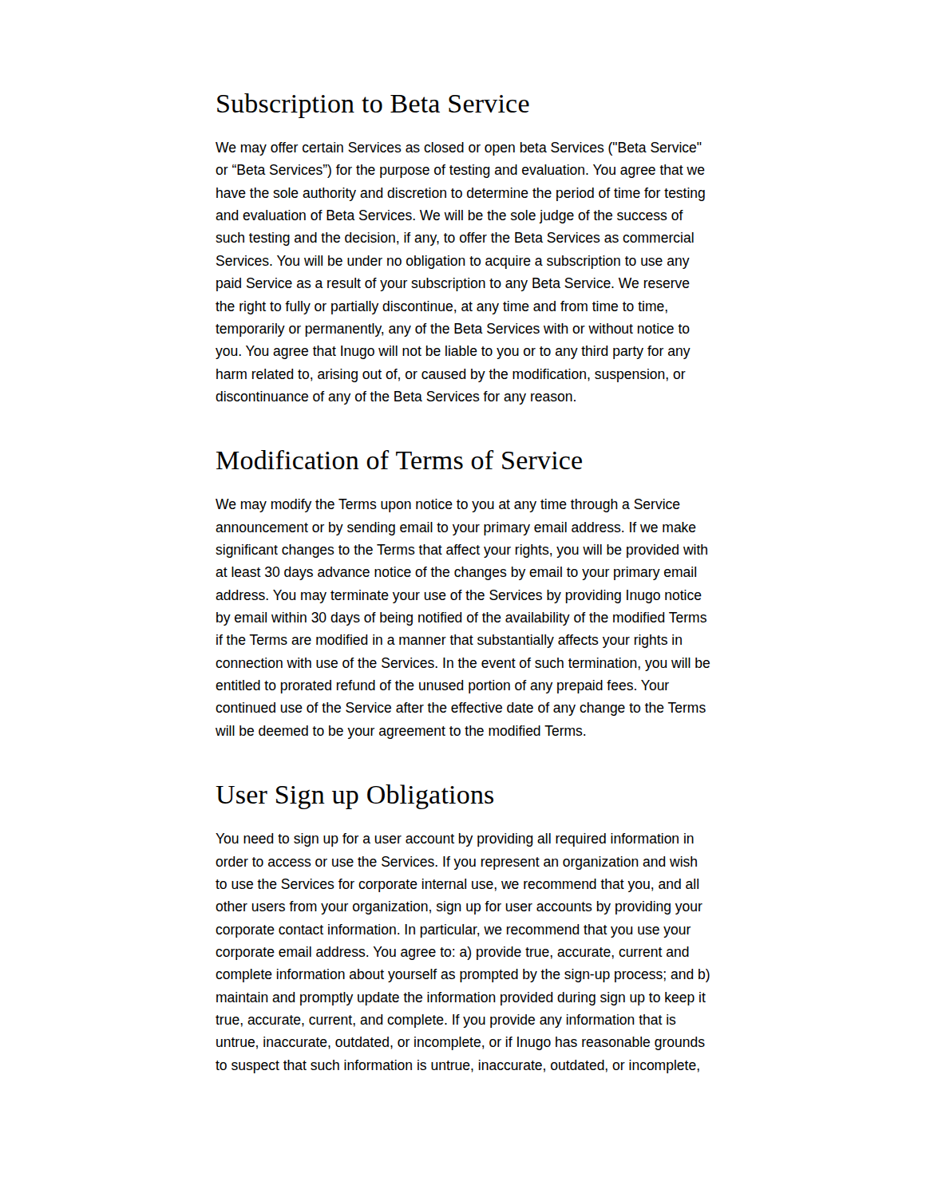Subscription to Beta Service
We may offer certain Services as closed or open beta Services ("Beta Service" or “Beta Services”) for the purpose of testing and evaluation. You agree that we have the sole authority and discretion to determine the period of time for testing and evaluation of Beta Services. We will be the sole judge of the success of such testing and the decision, if any, to offer the Beta Services as commercial Services. You will be under no obligation to acquire a subscription to use any paid Service as a result of your subscription to any Beta Service. We reserve the right to fully or partially discontinue, at any time and from time to time, temporarily or permanently, any of the Beta Services with or without notice to you. You agree that Inugo will not be liable to you or to any third party for any harm related to, arising out of, or caused by the modification, suspension, or discontinuance of any of the Beta Services for any reason.
Modification of Terms of Service
We may modify the Terms upon notice to you at any time through a Service announcement or by sending email to your primary email address. If we make significant changes to the Terms that affect your rights, you will be provided with at least 30 days advance notice of the changes by email to your primary email address. You may terminate your use of the Services by providing Inugo notice by email within 30 days of being notified of the availability of the modified Terms if the Terms are modified in a manner that substantially affects your rights in connection with use of the Services. In the event of such termination, you will be entitled to prorated refund of the unused portion of any prepaid fees. Your continued use of the Service after the effective date of any change to the Terms will be deemed to be your agreement to the modified Terms.
User Sign up Obligations
You need to sign up for a user account by providing all required information in order to access or use the Services. If you represent an organization and wish to use the Services for corporate internal use, we recommend that you, and all other users from your organization, sign up for user accounts by providing your corporate contact information. In particular, we recommend that you use your corporate email address. You agree to: a) provide true, accurate, current and complete information about yourself as prompted by the sign-up process; and b) maintain and promptly update the information provided during sign up to keep it true, accurate, current, and complete. If you provide any information that is untrue, inaccurate, outdated, or incomplete, or if Inugo has reasonable grounds to suspect that such information is untrue, inaccurate, outdated, or incomplete,